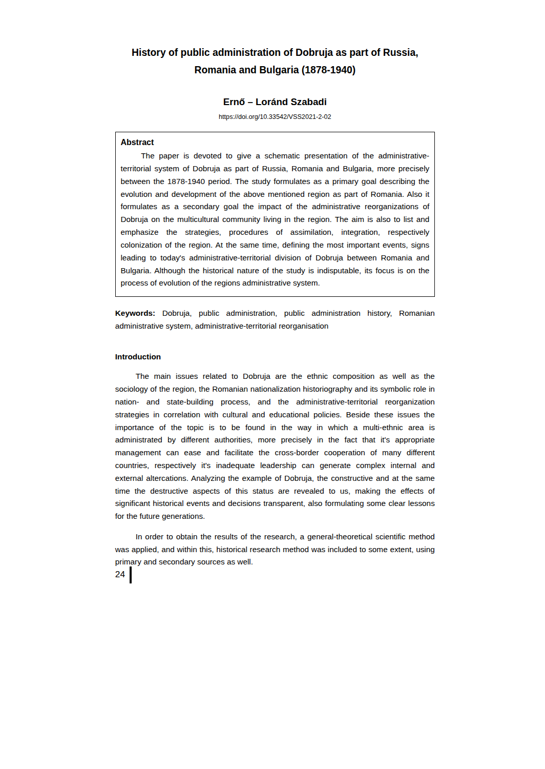History of public administration of Dobruja as part of Russia,
Romania and Bulgaria (1878-1940)
Ernő – Loránd Szabadi
https://doi.org/10.33542/VSS2021-2-02
Abstract
The paper is devoted to give a schematic presentation of the administrative-territorial system of Dobruja as part of Russia, Romania and Bulgaria, more precisely between the 1878-1940 period. The study formulates as a primary goal describing the evolution and development of the above mentioned region as part of Romania. Also it formulates as a secondary goal the impact of the administrative reorganizations of Dobruja on the multicultural community living in the region. The aim is also to list and emphasize the strategies, procedures of assimilation, integration, respectively colonization of the region. At the same time, defining the most important events, signs leading to today's administrative-territorial division of Dobruja between Romania and Bulgaria. Although the historical nature of the study is indisputable, its focus is on the process of evolution of the regions administrative system.
Keywords: Dobruja, public administration, public administration history, Romanian administrative system, administrative-territorial reorganisation
Introduction
The main issues related to Dobruja are the ethnic composition as well as the sociology of the region, the Romanian nationalization historiography and its symbolic role in nation- and state-building process, and the administrative-territorial reorganization strategies in correlation with cultural and educational policies. Beside these issues the importance of the topic is to be found in the way in which a multi-ethnic area is administrated by different authorities, more precisely in the fact that it's appropriate management can ease and facilitate the cross-border cooperation of many different countries, respectively it's inadequate leadership can generate complex internal and external altercations. Analyzing the example of Dobruja, the constructive and at the same time the destructive aspects of this status are revealed to us, making the effects of significant historical events and decisions transparent, also formulating some clear lessons for the future generations.
In order to obtain the results of the research, a general-theoretical scientific method was applied, and within this, historical research method was included to some extent, using primary and secondary sources as well.
24